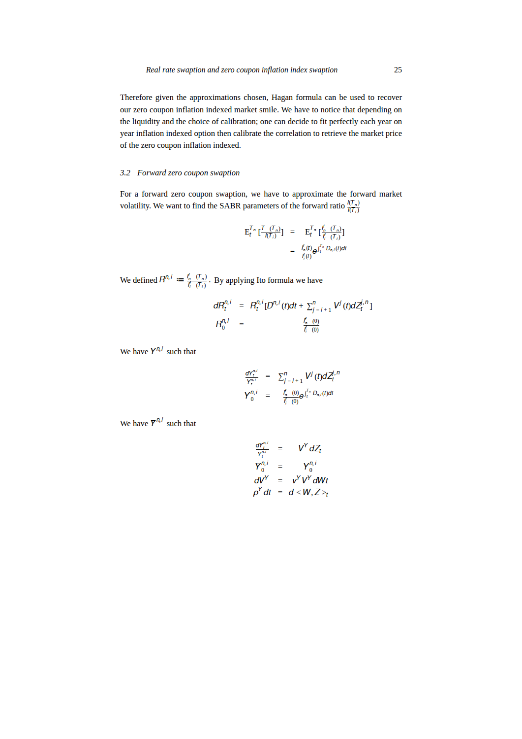Real rate swaption and zero coupon inflation index swaption 25
Therefore given the approximations chosen, Hagan formula can be used to recover our zero coupon inflation indexed market smile. We have to notice that depending on the liquidity and the choice of calibration; one can decide to fit perfectly each year on year inflation indexed option then calibrate the correlation to retrieve the market price of the zero coupon inflation indexed.
3.2 Forward zero coupon swaption
For a forward zero coupon swaption, we have to approximate the forward market volatility. We want to find the SABR parameters of the forward ratio I(Tn) I(Ti)
EtTn [ T (Tn) I(Ti) ] = EtTn [ Inf (Tn) Iif (Ti) ] = Inf(t) Iif(t) e ∫ t Tn Dn,i(t)dt
We defined Rn,i ≔ Inf (Tn) Iif (Ti) . By applying Ito formula we have
dRtn,i = Rtn,i [ Dn,i(t)dt + ∑ j=i+1 n Vj(t) dZtj,n ] R0n,i = Inf (0) Iif (0)
We have Yn,i such that
dYtn,i Ytn,i = ∑ j=i+1 n Vj(t) dZtj,n Y0n,i = Inf (0) Iif (0) e ∫ t Tn Dn,i(t)dt
We have Y¯n,i such that
dY¯tn,i Y¯tn,i = VYdZt Y¯0n,i = Y0n,i dVY = vYVYdWt ρYdt = d<W,Z>t